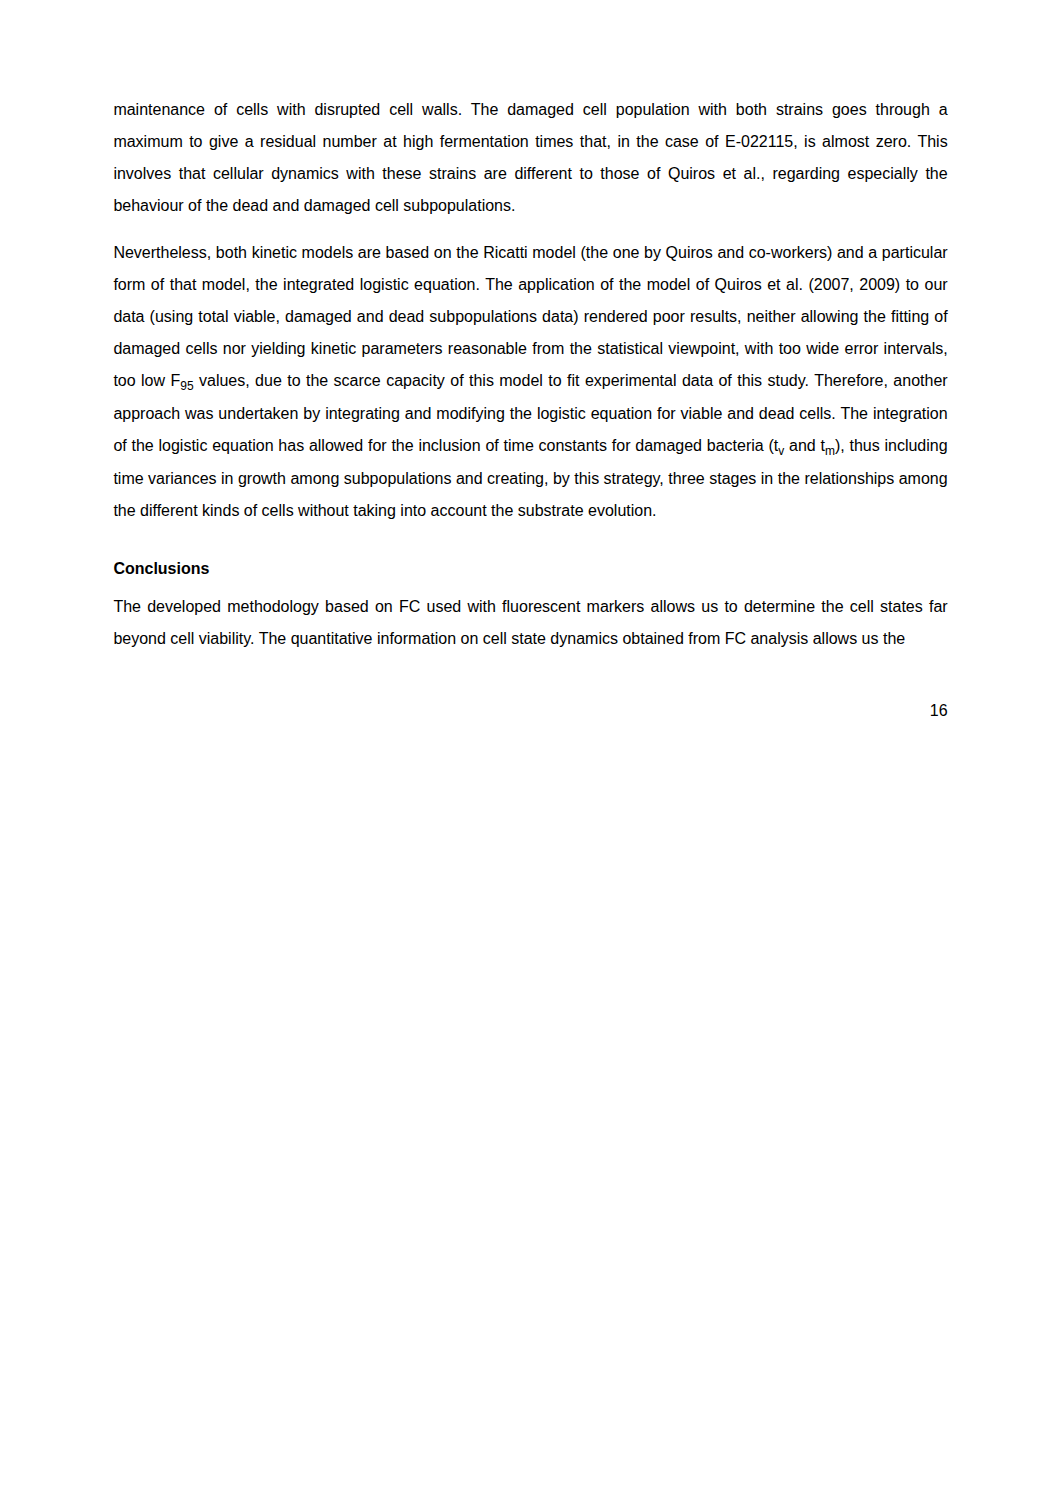maintenance of cells with disrupted cell walls. The damaged cell population with both strains goes through a maximum to give a residual number at high fermentation times that, in the case of E-022115, is almost zero. This involves that cellular dynamics with these strains are different to those of Quiros et al., regarding especially the behaviour of the dead and damaged cell subpopulations.
Nevertheless, both kinetic models are based on the Ricatti model (the one by Quiros and co-workers) and a particular form of that model, the integrated logistic equation. The application of the model of Quiros et al. (2007, 2009) to our data (using total viable, damaged and dead subpopulations data) rendered poor results, neither allowing the fitting of damaged cells nor yielding kinetic parameters reasonable from the statistical viewpoint, with too wide error intervals, too low F95 values, due to the scarce capacity of this model to fit experimental data of this study. Therefore, another approach was undertaken by integrating and modifying the logistic equation for viable and dead cells. The integration of the logistic equation has allowed for the inclusion of time constants for damaged bacteria (tv and tm), thus including time variances in growth among subpopulations and creating, by this strategy, three stages in the relationships among the different kinds of cells without taking into account the substrate evolution.
Conclusions
The developed methodology based on FC used with fluorescent markers allows us to determine the cell states far beyond cell viability. The quantitative information on cell state dynamics obtained from FC analysis allows us the
16